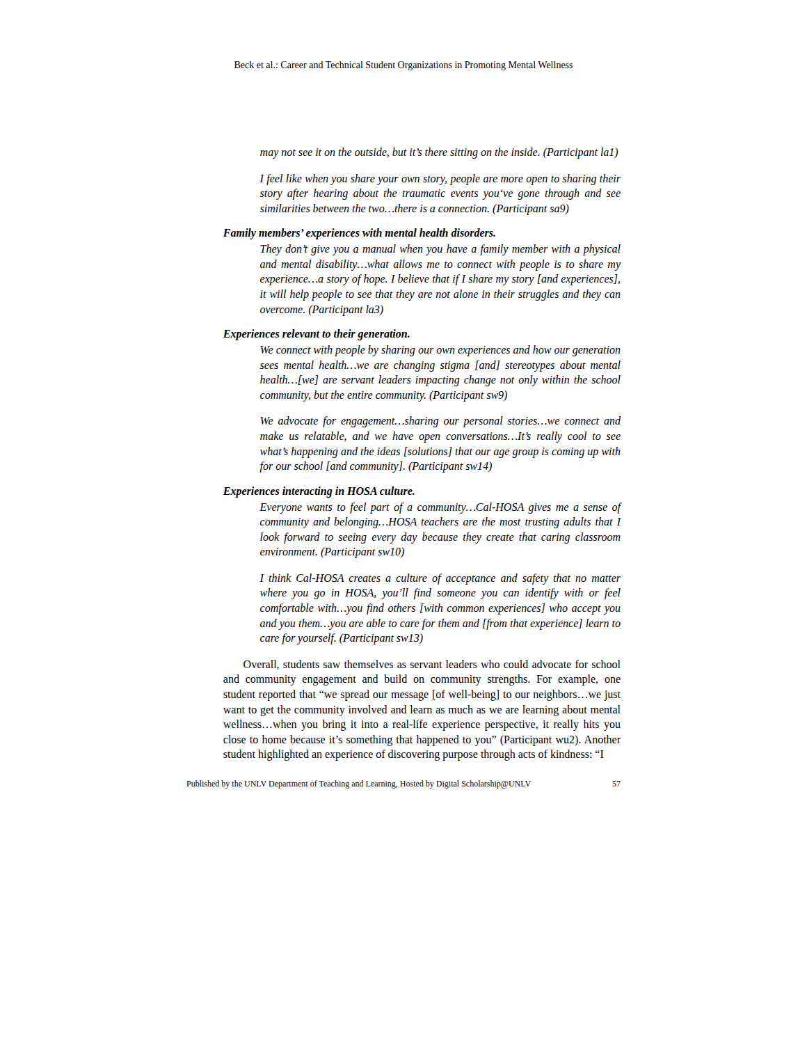Beck et al.: Career and Technical Student Organizations in Promoting Mental Wellness
may not see it on the outside, but it’s there sitting on the inside. (Participant la1)
I feel like when you share your own story, people are more open to sharing their story after hearing about the traumatic events you‘ve gone through and see similarities between the two…there is a connection. (Participant sa9)
Family members’ experiences with mental health disorders.
They don’t give you a manual when you have a family member with a physical and mental disability…what allows me to connect with people is to share my experience…a story of hope. I believe that if I share my story [and experiences], it will help people to see that they are not alone in their struggles and they can overcome. (Participant la3)
Experiences relevant to their generation.
We connect with people by sharing our own experiences and how our generation sees mental health…we are changing stigma [and] stereotypes about mental health…[we] are servant leaders impacting change not only within the school community, but the entire community. (Participant sw9)
We advocate for engagement…sharing our personal stories…we connect and make us relatable, and we have open conversations…It’s really cool to see what’s happening and the ideas [solutions] that our age group is coming up with for our school [and community]. (Participant sw14)
Experiences interacting in HOSA culture.
Everyone wants to feel part of a community…Cal-HOSA gives me a sense of community and belonging…HOSA teachers are the most trusting adults that I look forward to seeing every day because they create that caring classroom environment. (Participant sw10)
I think Cal-HOSA creates a culture of acceptance and safety that no matter where you go in HOSA, you’ll find someone you can identify with or feel comfortable with…you find others [with common experiences] who accept you and you them…you are able to care for them and [from that experience] learn to care for yourself. (Participant sw13)
Overall, students saw themselves as servant leaders who could advocate for school and community engagement and build on community strengths. For example, one student reported that “we spread our message [of well-being] to our neighbors…we just want to get the community involved and learn as much as we are learning about mental wellness…when you bring it into a real-life experience perspective, it really hits you close to home because it’s something that happened to you” (Participant wu2). Another student highlighted an experience of discovering purpose through acts of kindness: “I
Published by the UNLV Department of Teaching and Learning, Hosted by Digital Scholarship@UNLV
57